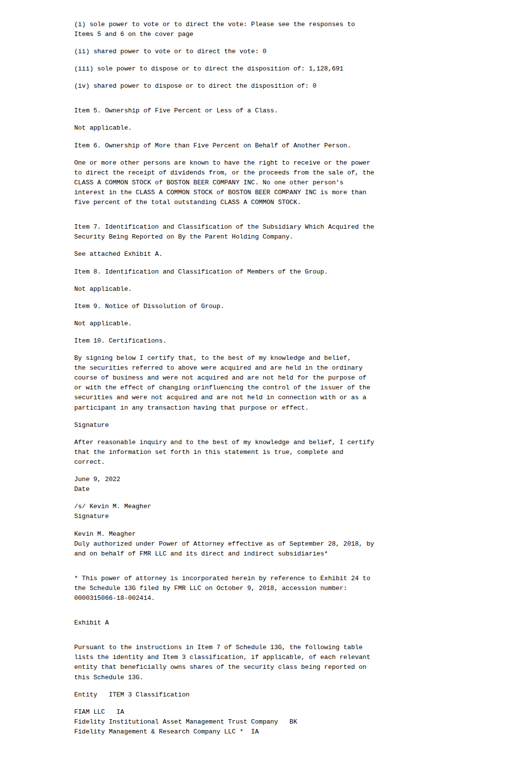(i) sole power to vote or to direct the vote: Please see the responses to Items 5 and 6 on the cover page
(ii) shared power to vote or to direct the vote: 0
(iii) sole power to dispose or to direct the disposition of: 1,128,691
(iv) shared power to dispose or to direct the disposition of: 0
Item 5. Ownership of Five Percent or Less of a Class.
Not applicable.
Item 6. Ownership of More than Five Percent on Behalf of Another Person.
One or more other persons are known to have the right to receive or the power to direct the receipt of dividends from, or the proceeds from the sale of, the CLASS A COMMON STOCK of BOSTON BEER COMPANY INC. No one other person's interest in the CLASS A COMMON STOCK of BOSTON BEER COMPANY INC is more than five percent of the total outstanding CLASS A COMMON STOCK.
Item 7. Identification and Classification of the Subsidiary Which Acquired the Security Being Reported on By the Parent Holding Company.
See attached Exhibit A.
Item 8. Identification and Classification of Members of the Group.
Not applicable.
Item 9. Notice of Dissolution of Group.
Not applicable.
Item 10. Certifications.
By signing below I certify that, to the best of my knowledge and belief, the securities referred to above were acquired and are held in the ordinary course of business and were not acquired and are not held for the purpose of or with the effect of changing orinfluencing the control of the issuer of the securities and were not acquired and are not held in connection with or as a participant in any transaction having that purpose or effect.
Signature
After reasonable inquiry and to the best of my knowledge and belief, I certify that the information set forth in this statement is true, complete and correct.
June 9, 2022 Date
/s/ Kevin M. Meagher Signature
Kevin M. Meagher Duly authorized under Power of Attorney effective as of September 28, 2018, by and on behalf of FMR LLC and its direct and indirect subsidiaries*
* This power of attorney is incorporated herein by reference to Exhibit 24 to the Schedule 13G filed by FMR LLC on October 9, 2018, accession number: 0000315066-18-002414.
Exhibit A
Pursuant to the instructions in Item 7 of Schedule 13G, the following table lists the identity and Item 3 classification, if applicable, of each relevant entity that beneficially owns shares of the security class being reported on this Schedule 13G.
Entity ITEM 3 Classification
FIAM LLC IA Fidelity Institutional Asset Management Trust Company BK Fidelity Management & Research Company LLC * IA